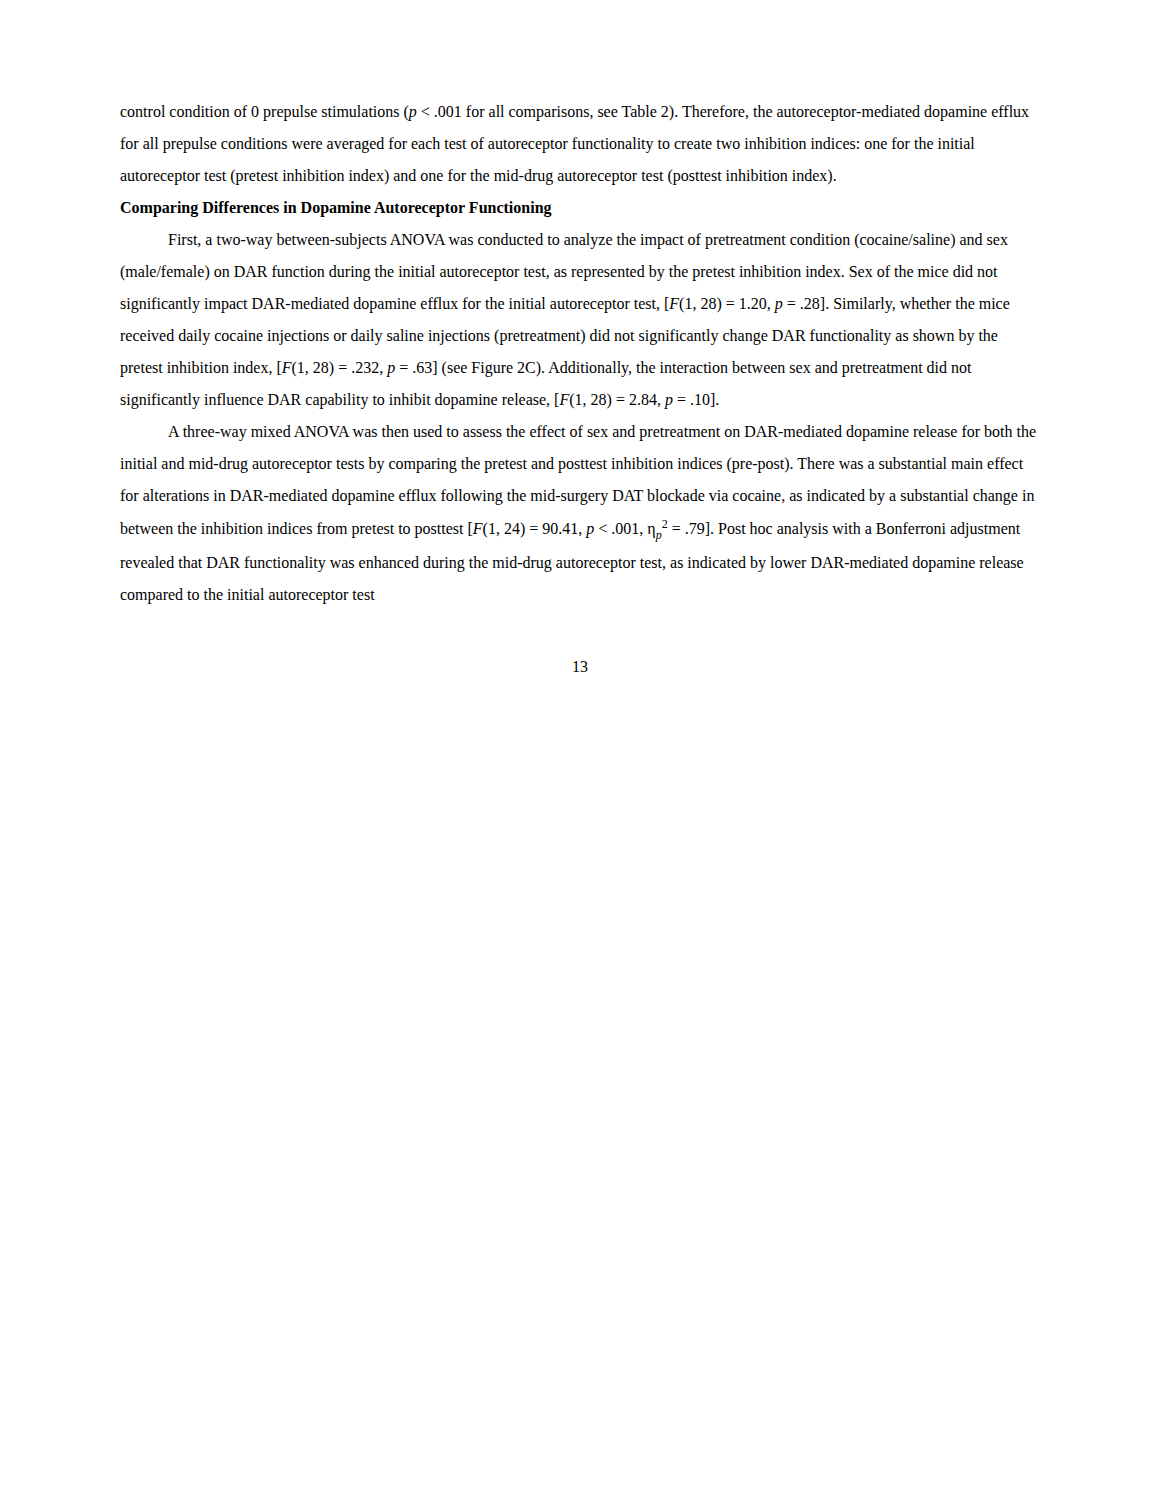control condition of 0 prepulse stimulations (p < .001 for all comparisons, see Table 2). Therefore, the autoreceptor-mediated dopamine efflux for all prepulse conditions were averaged for each test of autoreceptor functionality to create two inhibition indices: one for the initial autoreceptor test (pretest inhibition index) and one for the mid-drug autoreceptor test (posttest inhibition index).
Comparing Differences in Dopamine Autoreceptor Functioning
First, a two-way between-subjects ANOVA was conducted to analyze the impact of pretreatment condition (cocaine/saline) and sex (male/female) on DAR function during the initial autoreceptor test, as represented by the pretest inhibition index. Sex of the mice did not significantly impact DAR-mediated dopamine efflux for the initial autoreceptor test, [F(1, 28) = 1.20, p = .28]. Similarly, whether the mice received daily cocaine injections or daily saline injections (pretreatment) did not significantly change DAR functionality as shown by the pretest inhibition index, [F(1, 28) = .232, p = .63] (see Figure 2C). Additionally, the interaction between sex and pretreatment did not significantly influence DAR capability to inhibit dopamine release, [F(1, 28) = 2.84, p = .10].
A three-way mixed ANOVA was then used to assess the effect of sex and pretreatment on DAR-mediated dopamine release for both the initial and mid-drug autoreceptor tests by comparing the pretest and posttest inhibition indices (pre-post). There was a substantial main effect for alterations in DAR-mediated dopamine efflux following the mid-surgery DAT blockade via cocaine, as indicated by a substantial change in between the inhibition indices from pretest to posttest [F(1, 24) = 90.41, p < .001, ηp2 = .79]. Post hoc analysis with a Bonferroni adjustment revealed that DAR functionality was enhanced during the mid-drug autoreceptor test, as indicated by lower DAR-mediated dopamine release compared to the initial autoreceptor test
13